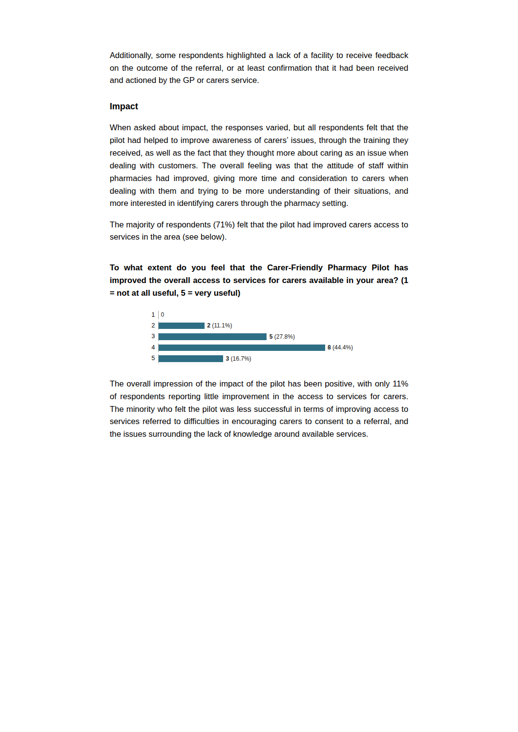Additionally, some respondents highlighted a lack of a facility to receive feedback on the outcome of the referral, or at least confirmation that it had been received and actioned by the GP or carers service.
Impact
When asked about impact, the responses varied, but all respondents felt that the pilot had helped to improve awareness of carers’ issues, through the training they received, as well as the fact that they thought more about caring as an issue when dealing with customers. The overall feeling was that the attitude of staff within pharmacies had improved, giving more time and consideration to carers when dealing with them and trying to be more understanding of their situations, and more interested in identifying carers through the pharmacy setting.
The majority of respondents (71%) felt that the pilot had improved carers access to services in the area (see below).
To what extent do you feel that the Carer-Friendly Pharmacy Pilot has improved the overall access to services for carers available in your area? (1 = not at all useful, 5 = very useful)
1
0
2
2 (11.1%)
3
5 (27.8%)
4
8 (44.4%)
5
3 (16.7%)
The overall impression of the impact of the pilot has been positive, with only 11% of respondents reporting little improvement in the access to services for carers. The minority who felt the pilot was less successful in terms of improving access to services referred to difficulties in encouraging carers to consent to a referral, and the issues surrounding the lack of knowledge around available services.